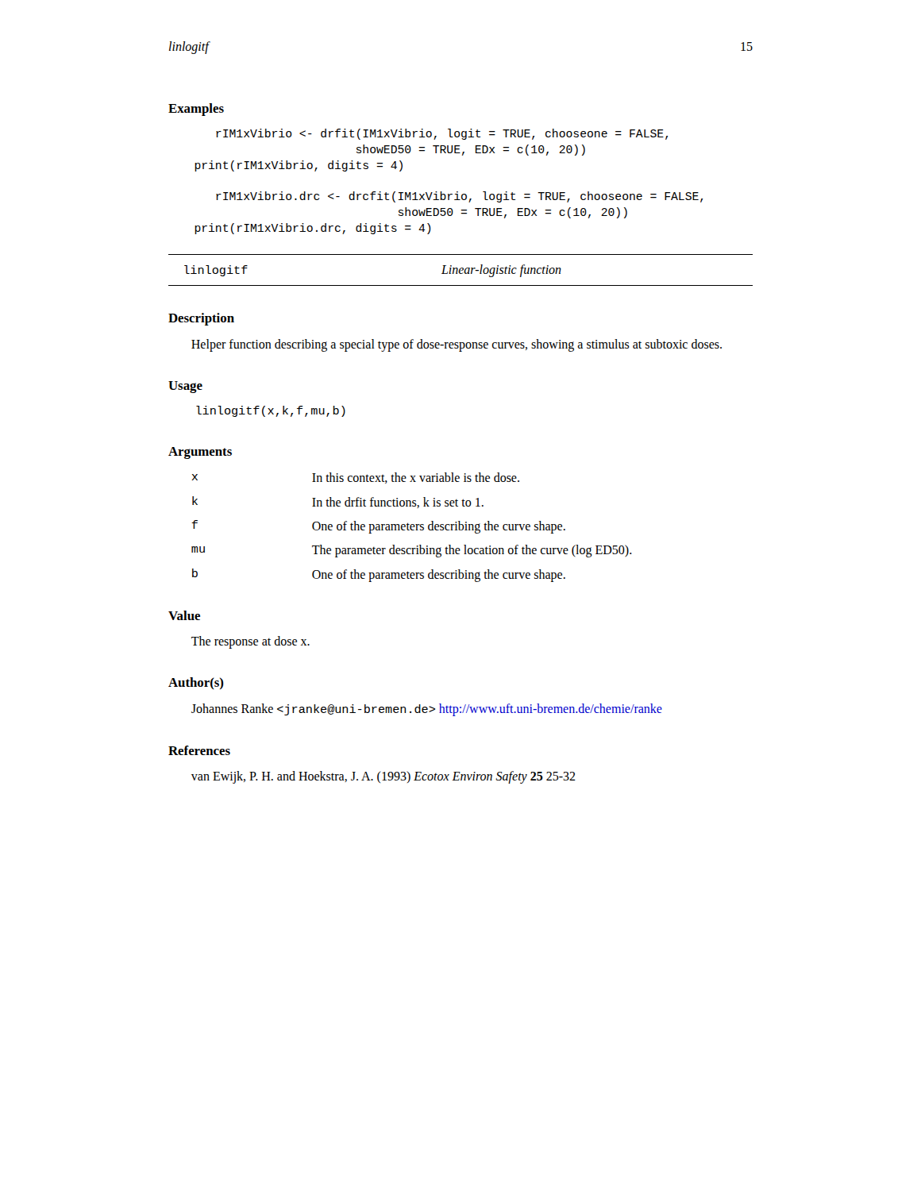linlogitf 15
Examples
   rIM1xVibrio <- drfit(IM1xVibrio, logit = TRUE, chooseone = FALSE,
                       showED50 = TRUE, EDx = c(10, 20))
print(rIM1xVibrio, digits = 4)

   rIM1xVibrio.drc <- drcfit(IM1xVibrio, logit = TRUE, chooseone = FALSE,
                             showED50 = TRUE, EDx = c(10, 20))
print(rIM1xVibrio.drc, digits = 4)
linlogitf Linear-logistic function
Description
Helper function describing a special type of dose-response curves, showing a stimulus at subtoxic doses.
Usage
linlogitf(x,k,f,mu,b)
Arguments
x
In this context, the x variable is the dose.
k
In the drfit functions, k is set to 1.
f
One of the parameters describing the curve shape.
mu
The parameter describing the location of the curve (log ED50).
b
One of the parameters describing the curve shape.
Value
The response at dose x.
Author(s)
Johannes Ranke <jranke@uni-bremen.de> http://www.uft.uni-bremen.de/chemie/ranke
References
van Ewijk, P. H. and Hoekstra, J. A. (1993) Ecotox Environ Safety 25 25-32